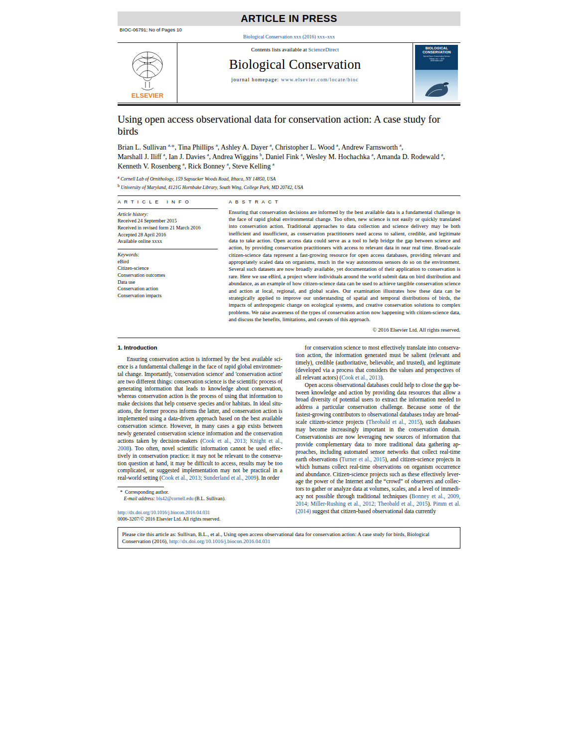ARTICLE IN PRESS BIOC-06791; No of Pages 10
Biological Conservation xxx (2016) xxx–xxx
ELSEVIER
Contents lists available at ScienceDirect
Biological Conservation
journal homepage: www.elsevier.com/locate/bioc
BIOLOGICAL
CONSERVATION
Special Issue: Conservation Science
Volume xxx • 2016
ISSN 0006-3207
Using open access observational data for conservation action: A case study for birds
Brian L. Sullivan a,*, Tina Phillips a, Ashley A. Dayer a, Christopher L. Wood a, Andrew Farnsworth a,
Marshall J. Iliff a, Ian J. Davies a, Andrea Wiggins b, Daniel Fink a, Wesley M. Hochachka a, Amanda D. Rodewald a,
Kenneth V. Rosenberg a, Rick Bonney a, Steve Kelling a
a Cornell Lab of Ornithology, 159 Sapsucker Woods Road, Ithaca, NY 14850, USA
b University of Maryland, 4121G Hornbake Library, South Wing, College Park, MD 20742, USA
A R T I C L E I N F O
Article history:
Received 24 September 2015
Received in revised form 21 March 2016
Accepted 28 April 2016
Available online xxxx
Keywords:
eBird
Citizen-science
Conservation outcomes
Data use
Conservation action
Conservation impacts
A B S T R A C T
Ensuring that conservation decisions are informed by the best available data is a fundamental challenge in the face of rapid global environmental change. Too often, new science is not easily or quickly translated into conservation action. Traditional approaches to data collection and science delivery may be both inefficient and insufficient, as conservation practitioners need access to salient, credible, and legitimate data to take action. Open access data could serve as a tool to help bridge the gap between science and action, by providing conservation practitioners with access to relevant data in near real time. Broad-scale citizen-science data represent a fast-growing resource for open access databases, providing relevant and appropriately scaled data on organisms, much in the way autonomous sensors do so on the environment. Several such datasets are now broadly available, yet documentation of their application to conservation is rare. Here we use eBird, a project where individuals around the world submit data on bird distribution and abundance, as an example of how citizen-science data can be used to achieve tangible conservation science and action at local, regional, and global scales. Our examination illustrates how these data can be strategically applied to improve our understanding of spatial and temporal distributions of birds, the impacts of anthropogenic change on ecological systems, and creative conservation solutions to complex problems. We raise awareness of the types of conservation action now happening with citizen-science data, and discuss the benefits, limitations, and caveats of this approach.
© 2016 Elsevier Ltd. All rights reserved.
1. Introduction
Ensuring conservation action is informed by the best available science is a fundamental challenge in the face of rapid global environmental change. Importantly, 'conservation science' and 'conservation action' are two different things: conservation science is the scientific process of generating information that leads to knowledge about conservation, whereas conservation action is the process of using that information to make decisions that help conserve species and/or habitats. In ideal situations, the former process informs the latter, and conservation action is implemented using a data-driven approach based on the best available conservation science. However, in many cases a gap exists between newly generated conservation science information and the conservation actions taken by decision-makers (Cook et al., 2013; Knight et al., 2008). Too often, novel scientific information cannot be used effectively in conservation practice: it may not be relevant to the conservation question at hand, it may be difficult to access, results may be too complicated, or suggested implementation may not be practical in a real-world setting (Cook et al., 2013; Sunderland et al., 2009). In order
* Corresponding author.
E-mail address: bls42@cornell.edu (B.L. Sullivan).
http://dx.doi.org/10.1016/j.biocon.2016.04.031
0006-3207/© 2016 Elsevier Ltd. All rights reserved.
for conservation science to most effectively translate into conservation action, the information generated must be salient (relevant and timely), credible (authoritative, believable, and trusted), and legitimate (developed via a process that considers the values and perspectives of all relevant actors) (Cook et al., 2013).
Open access observational databases could help to close the gap between knowledge and action by providing data resources that allow a broad diversity of potential users to extract the information needed to address a particular conservation challenge. Because some of the fastest-growing contributors to observational databases today are broad-scale citizen-science projects (Theobald et al., 2015), such databases may become increasingly important in the conservation domain. Conservationists are now leveraging new sources of information that provide complementary data to more traditional data gathering approaches, including automated sensor networks that collect real-time earth observations (Turner et al., 2015), and citizen-science projects in which humans collect real-time observations on organism occurrence and abundance. Citizen-science projects such as these effectively leverage the power of the Internet and the “crowd” of observers and collectors to gather or analyze data at volumes, scales, and a level of immediacy not possible through traditional techniques (Bonney et al., 2009, 2014; Miller-Rushing et al., 2012; Theobald et al., 2015). Pimm et al. (2014) suggest that citizen-based observational data currently
Please cite this article as: Sullivan, B.L., et al., Using open access observational data for conservation action: A case study for birds, Biological Conservation (2016), http://dx.doi.org/10.1016/j.biocon.2016.04.031